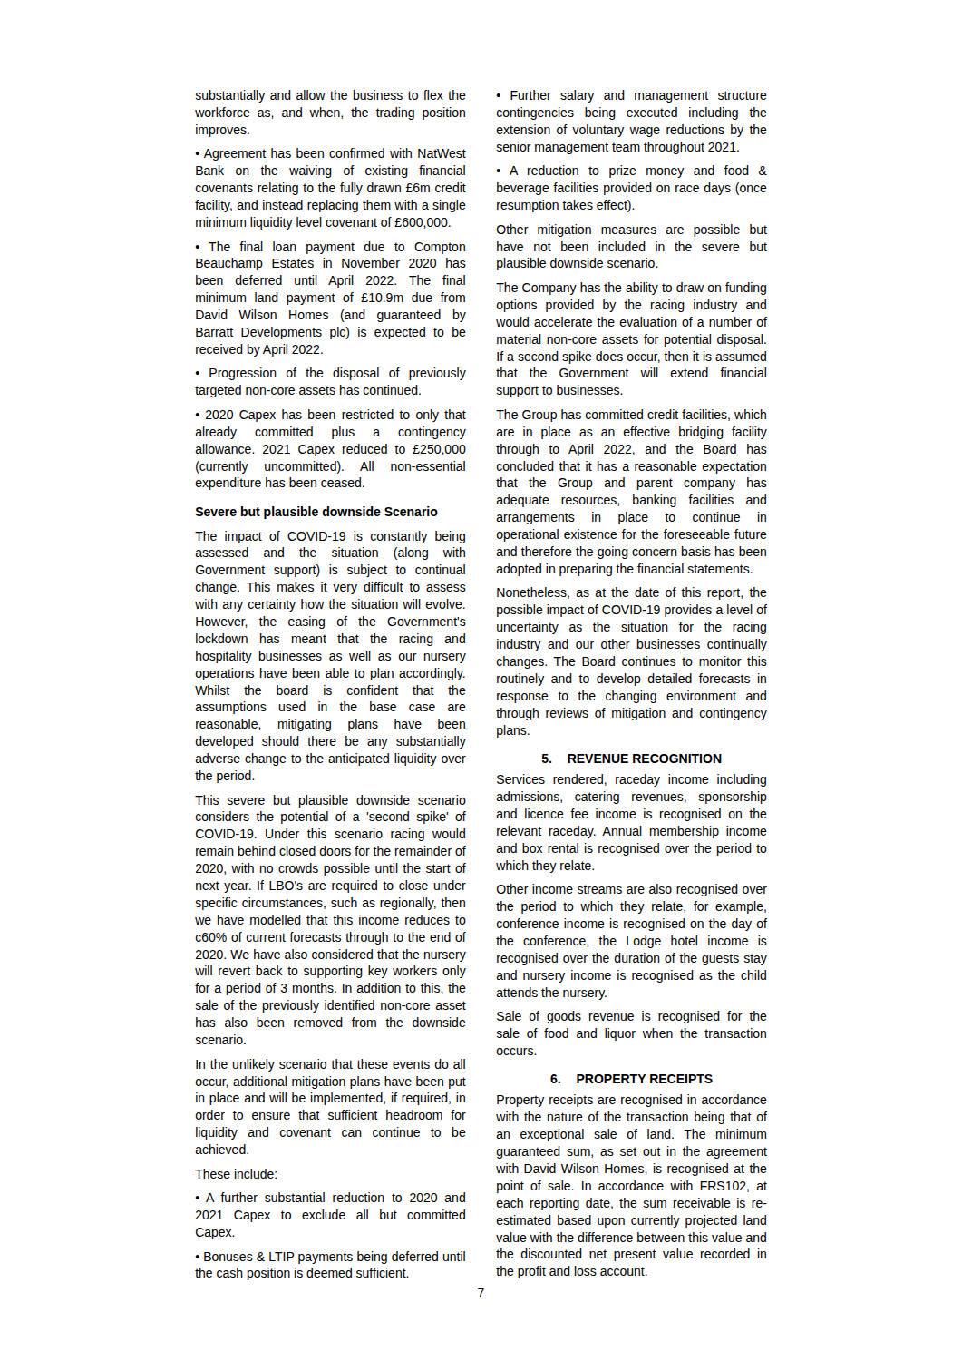substantially and allow the business to flex the workforce as, and when, the trading position improves.
• Agreement has been confirmed with NatWest Bank on the waiving of existing financial covenants relating to the fully drawn £6m credit facility, and instead replacing them with a single minimum liquidity level covenant of £600,000.
• The final loan payment due to Compton Beauchamp Estates in November 2020 has been deferred until April 2022. The final minimum land payment of £10.9m due from David Wilson Homes (and guaranteed by Barratt Developments plc) is expected to be received by April 2022.
• Progression of the disposal of previously targeted non-core assets has continued.
• 2020 Capex has been restricted to only that already committed plus a contingency allowance. 2021 Capex reduced to £250,000 (currently uncommitted). All non-essential expenditure has been ceased.
Severe but plausible downside Scenario
The impact of COVID-19 is constantly being assessed and the situation (along with Government support) is subject to continual change. This makes it very difficult to assess with any certainty how the situation will evolve. However, the easing of the Government's lockdown has meant that the racing and hospitality businesses as well as our nursery operations have been able to plan accordingly. Whilst the board is confident that the assumptions used in the base case are reasonable, mitigating plans have been developed should there be any substantially adverse change to the anticipated liquidity over the period.
This severe but plausible downside scenario considers the potential of a 'second spike' of COVID-19. Under this scenario racing would remain behind closed doors for the remainder of 2020, with no crowds possible until the start of next year. If LBO's are required to close under specific circumstances, such as regionally, then we have modelled that this income reduces to c60% of current forecasts through to the end of 2020. We have also considered that the nursery will revert back to supporting key workers only for a period of 3 months. In addition to this, the sale of the previously identified non-core asset has also been removed from the downside scenario.
In the unlikely scenario that these events do all occur, additional mitigation plans have been put in place and will be implemented, if required, in order to ensure that sufficient headroom for liquidity and covenant can continue to be achieved.
These include:
• A further substantial reduction to 2020 and 2021 Capex to exclude all but committed Capex.
• Bonuses & LTIP payments being deferred until the cash position is deemed sufficient.
• Further salary and management structure contingencies being executed including the extension of voluntary wage reductions by the senior management team throughout 2021.
• A reduction to prize money and food & beverage facilities provided on race days (once resumption takes effect).
Other mitigation measures are possible but have not been included in the severe but plausible downside scenario.
The Company has the ability to draw on funding options provided by the racing industry and would accelerate the evaluation of a number of material non-core assets for potential disposal. If a second spike does occur, then it is assumed that the Government will extend financial support to businesses.
The Group has committed credit facilities, which are in place as an effective bridging facility through to April 2022, and the Board has concluded that it has a reasonable expectation that the Group and parent company has adequate resources, banking facilities and arrangements in place to continue in operational existence for the foreseeable future and therefore the going concern basis has been adopted in preparing the financial statements.
Nonetheless, as at the date of this report, the possible impact of COVID-19 provides a level of uncertainty as the situation for the racing industry and our other businesses continually changes. The Board continues to monitor this routinely and to develop detailed forecasts in response to the changing environment and through reviews of mitigation and contingency plans.
5. REVENUE RECOGNITION
Services rendered, raceday income including admissions, catering revenues, sponsorship and licence fee income is recognised on the relevant raceday. Annual membership income and box rental is recognised over the period to which they relate.
Other income streams are also recognised over the period to which they relate, for example, conference income is recognised on the day of the conference, the Lodge hotel income is recognised over the duration of the guests stay and nursery income is recognised as the child attends the nursery.
Sale of goods revenue is recognised for the sale of food and liquor when the transaction occurs.
6. PROPERTY RECEIPTS
Property receipts are recognised in accordance with the nature of the transaction being that of an exceptional sale of land. The minimum guaranteed sum, as set out in the agreement with David Wilson Homes, is recognised at the point of sale. In accordance with FRS102, at each reporting date, the sum receivable is re-estimated based upon currently projected land value with the difference between this value and the discounted net present value recorded in the profit and loss account.
7